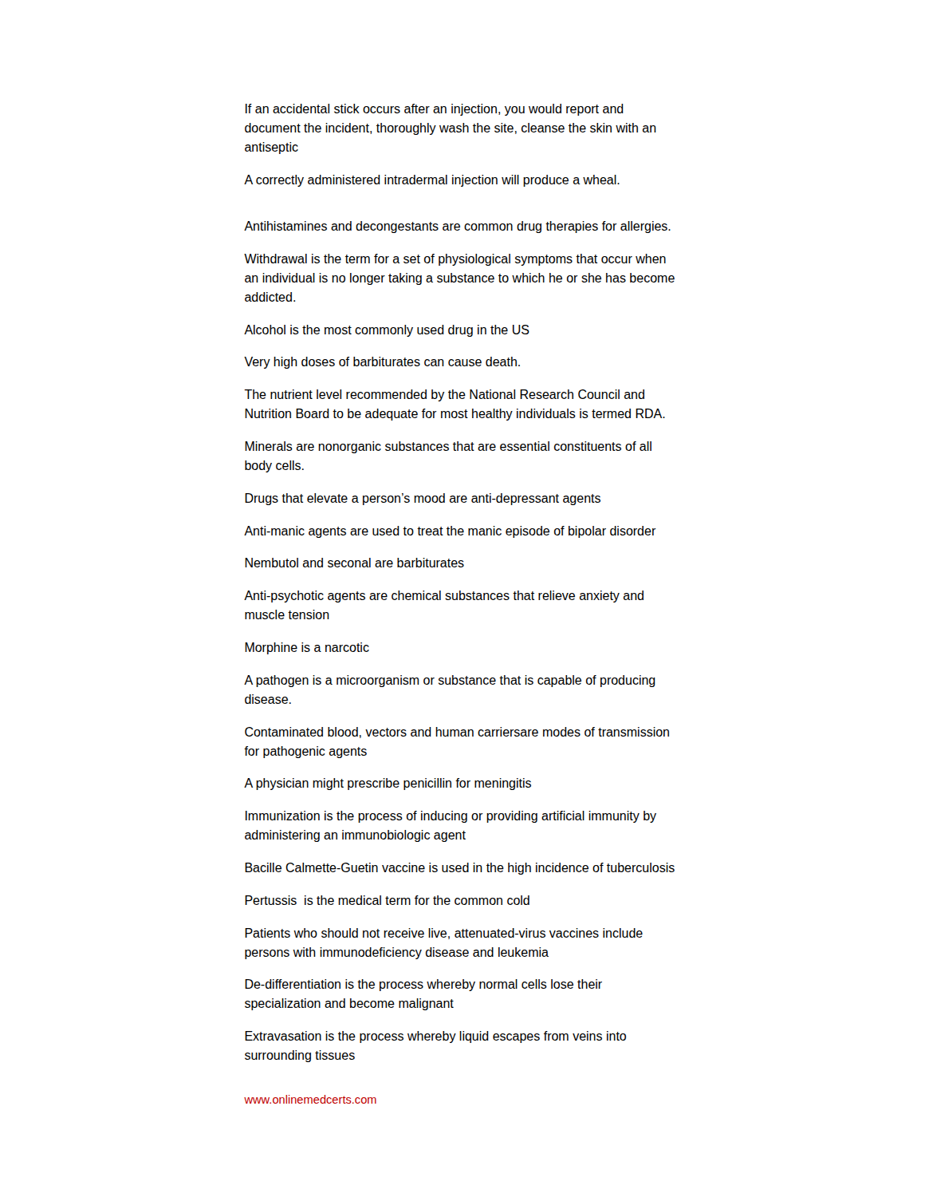If an accidental stick occurs after an injection, you would report and document the incident, thoroughly wash the site, cleanse the skin with an antiseptic
A correctly administered intradermal injection will produce a wheal.
Antihistamines and decongestants are common drug therapies for allergies.
Withdrawal is the term for a set of physiological symptoms that occur when an individual is no longer taking a substance to which he or she has become addicted.
Alcohol is the most commonly used drug in the US
Very high doses of barbiturates can cause death.
The nutrient level recommended by the National Research Council and Nutrition Board to be adequate for most healthy individuals is termed RDA.
Minerals are nonorganic substances that are essential constituents of all body cells.
Drugs that elevate a person’s mood are anti-depressant agents
Anti-manic agents are used to treat the manic episode of bipolar disorder
Nembutol and seconal are barbiturates
Anti-psychotic agents are chemical substances that relieve anxiety and muscle tension
Morphine is a narcotic
A pathogen is a microorganism or substance that is capable of producing disease.
Contaminated blood, vectors and human carriersare modes of transmission for pathogenic agents
A physician might prescribe penicillin for meningitis
Immunization is the process of inducing or providing artificial immunity by administering an immunobiologic agent
Bacille Calmette-Guetin vaccine is used in the high incidence of tuberculosis
Pertussis is the medical term for the common cold
Patients who should not receive live, attenuated-virus vaccines include persons with immunodeficiency disease and leukemia
De-differentiation is the process whereby normal cells lose their specialization and become malignant
Extravasation is the process whereby liquid escapes from veins into surrounding tissues
www.onlinemedcerts.com